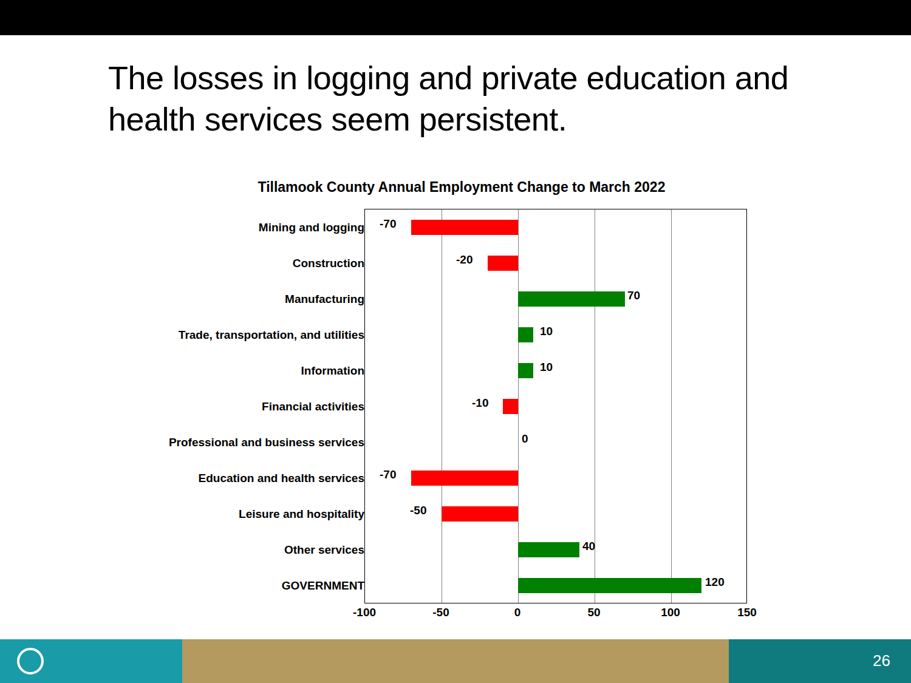The losses in logging and private education and health services seem persistent.
Tillamook County Annual Employment Change to March 2022
| Mining and logging Construction Manufacturing Trade, transportation, and utilities Information Financial activities Professional and business services Education and health services Leisure and hospitality Other services GOVERNMENT | -70 -20 70 10 10 -10 0 -70 -50 40 120 |
| | -100 -50 0 50 100 150 |
26